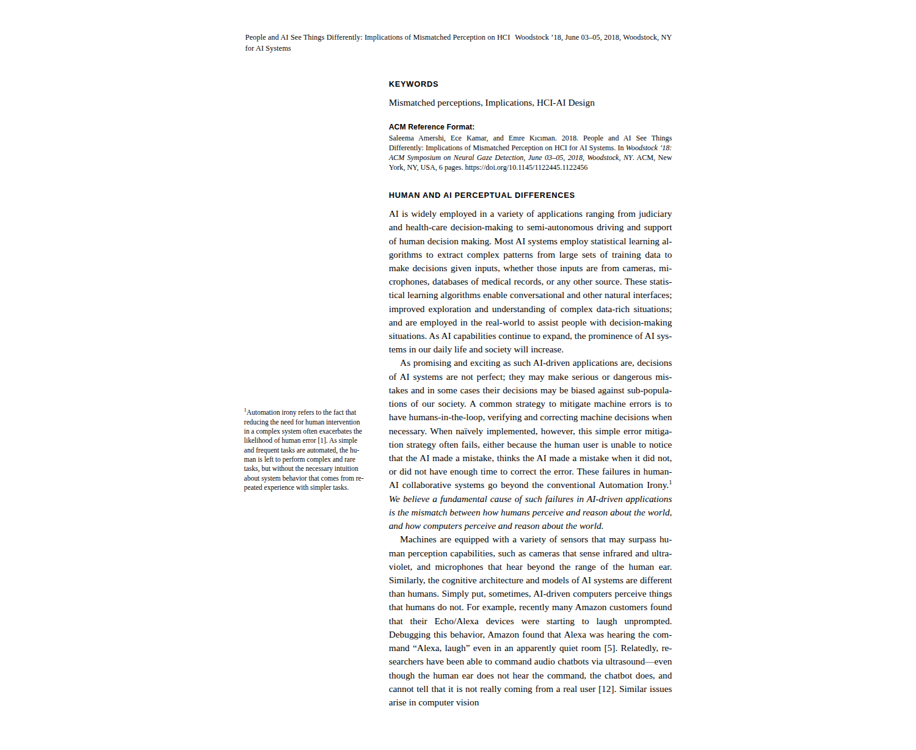People and AI See Things Differently: Implications of Mismatched Perception on HCI for AI Systems
Woodstock ’18, June 03–05, 2018, Woodstock, NY
1Automation irony refers to the fact that reducing the need for human intervention in a complex system often exacerbates the likelihood of human error [1]. As simple and frequent tasks are automated, the human is left to perform complex and rare tasks, but without the necessary intuition about system behavior that comes from repeated experience with simpler tasks.
Keywords
Mismatched perceptions, Implications, HCI-AI Design
ACM Reference Format:
Saleema Amershi, Ece Kamar, and Emre Kıcıman. 2018. People and AI See Things Differently: Implications of Mismatched Perception on HCI for AI Systems. In Woodstock ’18: ACM Symposium on Neural Gaze Detection, June 03–05, 2018, Woodstock, NY. ACM, New York, NY, USA, 6 pages. https://doi.org/10.1145/1122445.1122456
Human and AI Perceptual Differences
AI is widely employed in a variety of applications ranging from judiciary and health-care decision-making to semi-autonomous driving and support of human decision making. Most AI systems employ statistical learning algorithms to extract complex patterns from large sets of training data to make decisions given inputs, whether those inputs are from cameras, microphones, databases of medical records, or any other source. These statistical learning algorithms enable conversational and other natural interfaces; improved exploration and understanding of complex data-rich situations; and are employed in the real-world to assist people with decision-making situations. As AI capabilities continue to expand, the prominence of AI systems in our daily life and society will increase.
As promising and exciting as such AI-driven applications are, decisions of AI systems are not perfect; they may make serious or dangerous mistakes and in some cases their decisions may be biased against sub-populations of our society. A common strategy to mitigate machine errors is to have humans-in-the-loop, verifying and correcting machine decisions when necessary. When naïvely implemented, however, this simple error mitigation strategy often fails, either because the human user is unable to notice that the AI made a mistake, thinks the AI made a mistake when it did not, or did not have enough time to correct the error. These failures in human-AI collaborative systems go beyond the conventional Automation Irony.1 We believe a fundamental cause of such failures in AI-driven applications is the mismatch between how humans perceive and reason about the world, and how computers perceive and reason about the world.
Machines are equipped with a variety of sensors that may surpass human perception capabilities, such as cameras that sense infrared and ultraviolet, and microphones that hear beyond the range of the human ear. Similarly, the cognitive architecture and models of AI systems are different than humans. Simply put, sometimes, AI-driven computers perceive things that humans do not. For example, recently many Amazon customers found that their Echo/Alexa devices were starting to laugh unprompted. Debugging this behavior, Amazon found that Alexa was hearing the command “Alexa, laugh” even in an apparently quiet room [5]. Relatedly, researchers have been able to command audio chatbots via ultrasound—even though the human ear does not hear the command, the chatbot does, and cannot tell that it is not really coming from a real user [12]. Similar issues arise in computer vision